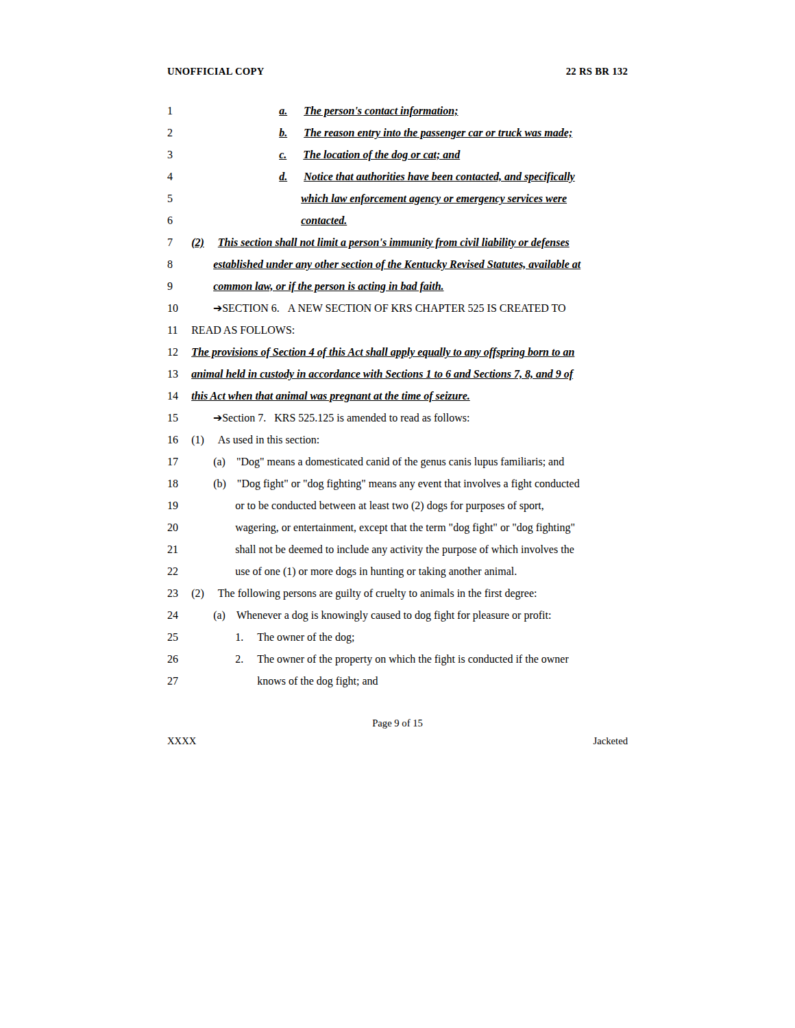Unofficial Copy
22 RS BR 132
| 1 | a. The person's contact information; |
| 2 | b. The reason entry into the passenger car or truck was made; |
| 3 | c. The location of the dog or cat; and |
| 4 | d. Notice that authorities have been contacted, and specifically |
| 5 | which law enforcement agency or emergency services were |
| 6 | contacted. |
| 7 | (2) This section shall not limit a person's immunity from civil liability or defenses |
| 8 | established under any other section of the Kentucky Revised Statutes, available at |
| 9 | common law, or if the person is acting in bad faith. |
| 10 | ➔ SECTION 6. A NEW SECTION OF KRS CHAPTER 525 IS CREATED TO |
| 11 | READ AS FOLLOWS: |
| 12 | The provisions of Section 4 of this Act shall apply equally to any offspring born to an |
| 13 | animal held in custody in accordance with Sections 1 to 6 and Sections 7, 8, and 9 of |
| 14 | this Act when that animal was pregnant at the time of seizure. |
| 15 | ➔ Section 7. KRS 525.125 is amended to read as follows: |
| 16 | (1) As used in this section: |
| 17 | (a) "Dog" means a domesticated canid of the genus canis lupus familiaris; and |
| 18 | (b) "Dog fight" or "dog fighting" means any event that involves a fight conducted |
| 19 | or to be conducted between at least two (2) dogs for purposes of sport, |
| 20 | wagering, or entertainment, except that the term "dog fight" or "dog fighting" |
| 21 | shall not be deemed to include any activity the purpose of which involves the |
| 22 | use of one (1) or more dogs in hunting or taking another animal. |
| 23 | (2) The following persons are guilty of cruelty to animals in the first degree: |
| 24 | (a) Whenever a dog is knowingly caused to dog fight for pleasure or profit: |
| 25 | 1. The owner of the dog; |
| 26 | 2. The owner of the property on which the fight is conducted if the owner |
| 27 | knows of the dog fight; and |
Page 9 of 15
XXXX
Jacketed